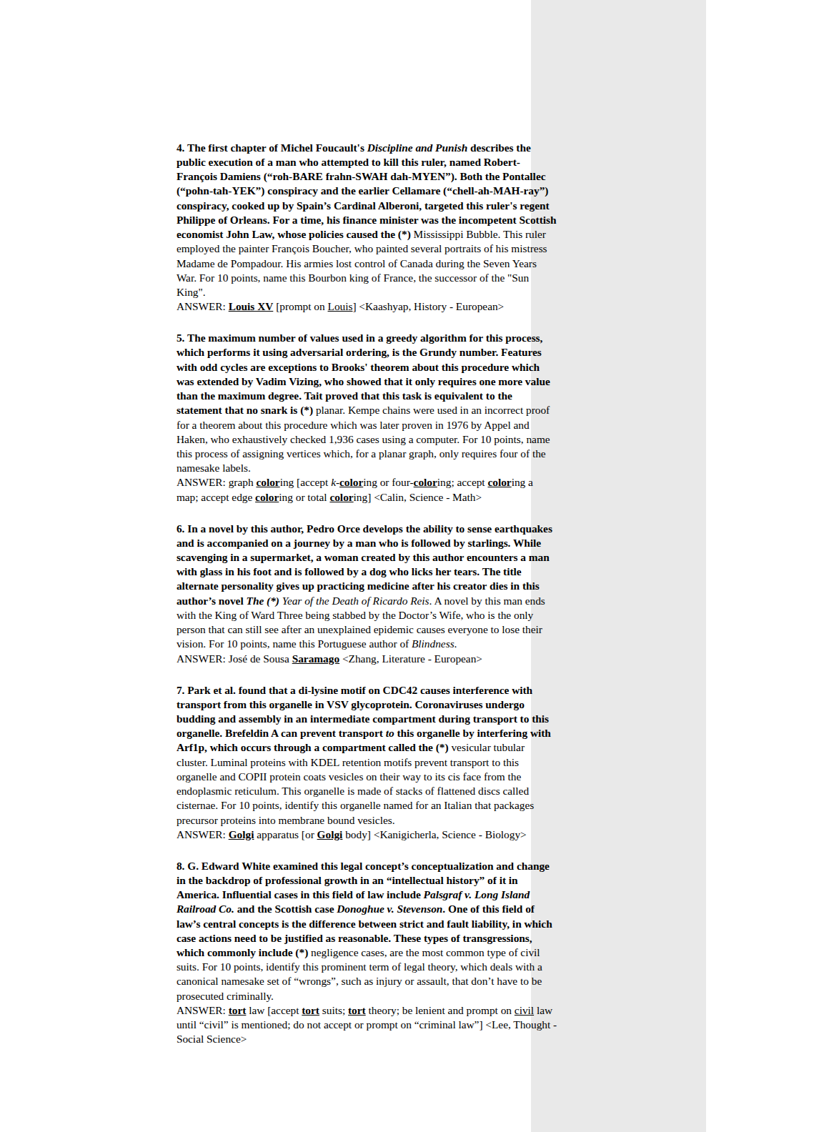4. The first chapter of Michel Foucault's Discipline and Punish describes the public execution of a man who attempted to kill this ruler, named Robert-François Damiens (“roh-BARE frahn-SWAH dah-MYEN”). Both the Pontallec (“pohn-tah-YEK”) conspiracy and the earlier Cellamare (“chell-ah-MAH-ray”) conspiracy, cooked up by Spain’s Cardinal Alberoni, targeted this ruler's regent Philippe of Orleans. For a time, his finance minister was the incompetent Scottish economist John Law, whose policies caused the (*) Mississippi Bubble. This ruler employed the painter François Boucher, who painted several portraits of his mistress Madame de Pompadour. His armies lost control of Canada during the Seven Years War. For 10 points, name this Bourbon king of France, the successor of the "Sun King".
ANSWER: Louis XV [prompt on Louis] <Kaashyap, History - European>
5. The maximum number of values used in a greedy algorithm for this process, which performs it using adversarial ordering, is the Grundy number. Features with odd cycles are exceptions to Brooks' theorem about this procedure which was extended by Vadim Vizing, who showed that it only requires one more value than the maximum degree. Tait proved that this task is equivalent to the statement that no snark is (*) planar. Kempe chains were used in an incorrect proof for a theorem about this procedure which was later proven in 1976 by Appel and Haken, who exhaustively checked 1,936 cases using a computer. For 10 points, name this process of assigning vertices which, for a planar graph, only requires four of the namesake labels.
ANSWER: graph coloring [accept k-coloring or four-coloring; accept coloring a map; accept edge coloring or total coloring] <Calin, Science - Math>
6. In a novel by this author, Pedro Orce develops the ability to sense earthquakes and is accompanied on a journey by a man who is followed by starlings. While scavenging in a supermarket, a woman created by this author encounters a man with glass in his foot and is followed by a dog who licks her tears. The title alternate personality gives up practicing medicine after his creator dies in this author’s novel The (*) Year of the Death of Ricardo Reis. A novel by this man ends with the King of Ward Three being stabbed by the Doctor’s Wife, who is the only person that can still see after an unexplained epidemic causes everyone to lose their vision. For 10 points, name this Portuguese author of Blindness.
ANSWER: José de Sousa Saramago <Zhang, Literature - European>
7. Park et al. found that a di-lysine motif on CDC42 causes interference with transport from this organelle in VSV glycoprotein. Coronaviruses undergo budding and assembly in an intermediate compartment during transport to this organelle. Brefeldin A can prevent transport to this organelle by interfering with Arf1p, which occurs through a compartment called the (*) vesicular tubular cluster. Luminal proteins with KDEL retention motifs prevent transport to this organelle and COPII protein coats vesicles on their way to its cis face from the endoplasmic reticulum. This organelle is made of stacks of flattened discs called cisternae. For 10 points, identify this organelle named for an Italian that packages precursor proteins into membrane bound vesicles.
ANSWER: Golgi apparatus [or Golgi body] <Kanigicherla, Science - Biology>
8. G. Edward White examined this legal concept’s conceptualization and change in the backdrop of professional growth in an “intellectual history” of it in America. Influential cases in this field of law include Palsgraf v. Long Island Railroad Co. and the Scottish case Donoghue v. Stevenson. One of this field of law’s central concepts is the difference between strict and fault liability, in which case actions need to be justified as reasonable. These types of transgressions, which commonly include (*) negligence cases, are the most common type of civil suits. For 10 points, identify this prominent term of legal theory, which deals with a canonical namesake set of “wrongs”, such as injury or assault, that don’t have to be prosecuted criminally.
ANSWER: tort law [accept tort suits; tort theory; be lenient and prompt on civil law until “civil” is mentioned; do not accept or prompt on “criminal law”] <Lee, Thought - Social Science>